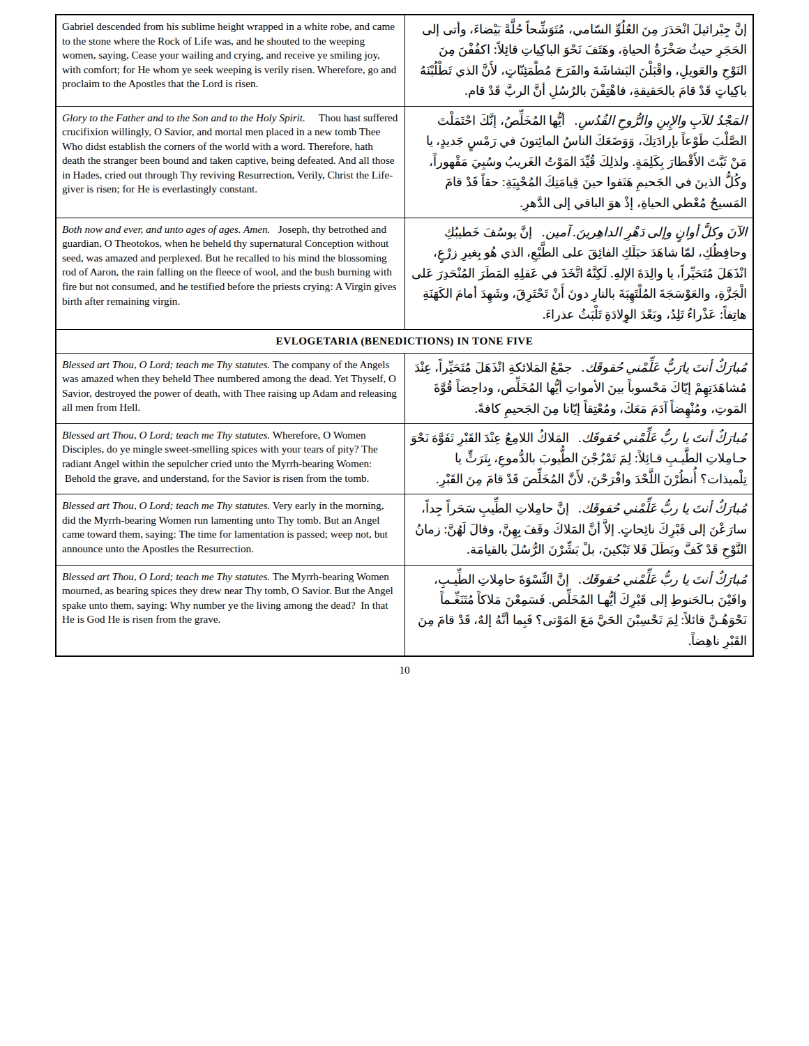| Gabriel descended from his sublime height wrapped in a white robe, and came to the stone where the Rock of Life was, and he shouted to the weeping women, saying, Cease your wailing and crying, and receive ye smiling joy, with comfort; for He whom ye seek weeping is verily risen. Wherefore, go and proclaim to the Apostles that the Lord is risen. | إنَّ جِبْرائيلَ انْحَدَرَ مِنَ العُلُوِّ السّامي، مُتَوَشِّحاً حُلَّةً بَيْضاءَ، وأتى إلى الحَجَرِ حيثُ صَخْرَةُ الحياةِ، وهَتَفَ نَحْوَ الباكِياتِ قائِلاً: اكفُفْنَ مِنَ النَوْحِ والعَويلِ، واقْبَلْنَ البَشاشَةَ والفَرَحَ مُطْمَئِنّاتٍ، لأَنَّ الذي تَطْلُبْنَهُ باكِياتٍ قَدْ قامَ بالحَقيقةِ، فاهْتِفْنَ بالرُسُلِ أنَّ الربَّ قَدْ قام. |
| Glory to the Father and to the Son and to the Holy Spirit. Thou hast suffered crucifixion willingly, O Savior, and mortal men placed in a new tomb Thee Who didst establish the corners of the world with a word. Therefore, hath death the stranger been bound and taken captive, being defeated. And all those in Hades, cried out through Thy reviving Resurrection, Verily, Christ the Life-giver is risen; for He is everlastingly constant. | المَجْدُ للآبِ والإِبنِ والرُّوحِ القُدُسِ. أيُّها المُخَلِّصُ، إنَّكَ احْتَمَلْتَ الصَّلْبَ طَوْعاً بإرادَتِكَ، وَوَضَعَكَ الناسُ المائِتونَ في رَمْسٍ جَديدٍ، يا مَنْ ثَبَّتَ الأَقْطارَ بِكَلِمَةٍ. ولذلِكَ قُيِّدَ المَوْتُ الغَريبُ وسُبِيَ مَقْهوراً، وكُلُّ الذينَ في الجَحيمِ هَتَفوا حينَ قِيامَتِكَ المُحْيِيَةِ: حقاً قَدْ قامَ المَسيحُ مُعْطي الحياةِ، إذْ هوَ الباقي إلى الدَّهرِ. |
| Both now and ever, and unto ages of ages. Amen. Joseph, thy betrothed and guardian, O Theotokos, when he beheld thy supernatural Conception without seed, was amazed and perplexed. But he recalled to his mind the blossoming rod of Aaron, the rain falling on the fleece of wool, and the bush burning with fire but not consumed, and he testified before the priests crying: A Virgin gives birth after remaining virgin. | الآنَ وكلَّ أوانٍ وإلى دَهْرِ الداهِرينَ. آمين. إنَّ يوسُفَ خَطيبُكِ وحافِظُكِ، لمّا شاهَدَ حبَلَكِ الفائِقَ على الطَّبْعِ، الذي هُو بِغيرِ زرْعٍ، انْذَهَلَ مُتَحَيِّراً، يا والِدَةَ الإلهِ. لَكِنَّهُ اتَّخَذَ في عَقلِهِ المَطَرَ المُنْحَدِرَ عَلى الْجَزَّةِ، والعَوْسَجَةَ المُلْتَهِبَةَ بالنارِ دونَ أَنْ تَحْتَرِقَ، وشَهِدَ أمامَ الكَهَنَةِ هاتِفاً: عَذْراءُ تَلِدُ، وبَعْدَ الوِلادَةِ تَلْبَثُ عذراءَ. |
| EVLOGETARIA (BENEDICTIONS) IN TONE FIVE |
| Blessed art Thou, O Lord; teach me Thy statutes. The company of the Angels was amazed when they beheld Thee numbered among the dead. Yet Thyself, O Savior, destroyed the power of death, with Thee raising up Adam and releasing all men from Hell. | مُبارَكٌ أنتَ يارَبُّ عَلِّمْني حُقوقَك. جمْعُ المَلائكةِ انْذَهَلَ مُتَحَيِّراً، عِنْدَ مُشاهَدَتِهِمْ إيّاكَ مَحْسوباً بينَ الأمواتِ أيُّها المُخَلِّص، وداحِضاً قُوَّةَ المَوتِ، ومُنْهِضاً آدَمَ مَعَكَ، ومُعْتِقاً إيّانا مِنَ الجَحيمِ كافةً. |
| Blessed art Thou, O Lord; teach me Thy statutes. Wherefore, O Women Disciples, do ye mingle sweet-smelling spices with your tears of pity? The radiant Angel within the sepulcher cried unto the Myrrh-bearing Women: Behold the grave, and understand, for the Savior is risen from the tomb. | مُبارَكٌ أنتَ يا ربُّ عَلِّمْني حُقوقَك. المَلاكُ اللامِعُ عِنْدَ القَبْرِ تَفَوَّهَ نَحْوَ حـامِلاتِ الطَّيـبِ قـائِلاً: لِمَ تَمْزُجْنَ الطُّيوبَ بالدُّموعِ، بِتَرَثٍّ يا تِلْميذات؟ أُنظُرْنَ اللَّحْدَ وافْرَحْنَ، لأَنَّ المُخَلِّصَ قَدْ قامَ مِنَ القَبْرِ. |
| Blessed art Thou, O Lord; teach me Thy statutes. Very early in the morning, did the Myrrh-bearing Women run lamenting unto Thy tomb. But an Angel came toward them, saying: The time for lamentation is passed; weep not, but announce unto the Apostles the Resurrection. | مُبارَكٌ أنتَ يا ربُّ عَلِّمْني حُقوقَك. إنَّ حامِلاتِ الطِّيبِ سَحَراً جِداً، سارَعْنَ إلى قَبْرِكَ نائِحاتٍ. إلاَّ أنَّ المَلاكَ وقَفَ بِهِنَّ، وقالَ لَهُنَّ: زمانُ النَّوْحِ قَدْ كَفَّ وبَطَلَ فَلا تَبْكينَ، بلْ بَشِّرْنَ الرُّسُلَ بالقيامَة. |
| Blessed art Thou, O Lord; teach me Thy statutes. The Myrrh-bearing Women mourned, as bearing spices they drew near Thy tomb, O Savior. But the Angel spake unto them, saying: Why number ye the living among the dead? In that He is God He is risen from the grave. | مُبارَكٌ أنتَ يا ربُّ عَلِّمْني حُقوقَك. إنَّ النِّسْوَةَ حامِلاتِ الطِّيـبِ، وافَيْنَ بـالحَنوطِ إلى قَبْرِكَ أيُّهـا المُخَلِّص. فَسَمِعْنَ مَلاكاً مُتَنَغِّـماً نَحْوَهُـنَّ قائلاً: لِمَ تَحْسِبْنَ الحَيَّ مَعَ المَوْتى؟ فَبِما أنَّهُ إلهٌ، قَدْ قامَ مِنَ القَبْرِ ناهِضاً. |
10